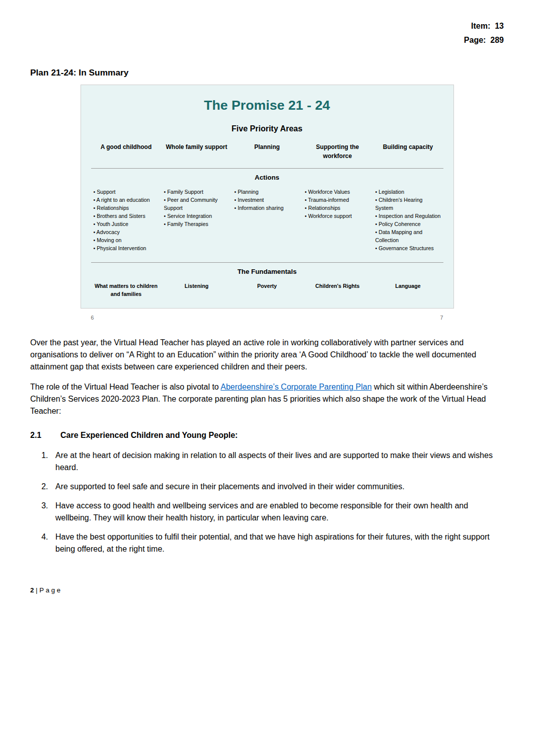Item: 13
Page: 289
Plan 21-24: In Summary
The Promise 21 - 24
Five Priority Areas
A good childhood
Whole family support
Planning
Supporting the workforce
Building capacity
Actions
Support
A right to an education
Relationships
Brothers and Sisters
Youth Justice
Advocacy
Moving on
Physical Intervention
Family Support
Peer and Community Support
Service Integration
Family Therapies
Planning
Investment
Information sharing
Workforce Values
Trauma-informed
Relationships
Workforce support
Legislation
Children's Hearing System
Inspection and Regulation
Policy Coherence
Data Mapping and Collection
Governance Structures
The Fundamentals
What matters to children and families
Listening
Poverty
Children's Rights
Language
6 7
Over the past year, the Virtual Head Teacher has played an active role in working collaboratively with partner services and organisations to deliver on “A Right to an Education” within the priority area ‘A Good Childhood’ to tackle the well documented attainment gap that exists between care experienced children and their peers.
The role of the Virtual Head Teacher is also pivotal to Aberdeenshire’s Corporate Parenting Plan which sit within Aberdeenshire’s Children’s Services 2020-2023 Plan. The corporate parenting plan has 5 priorities which also shape the work of the Virtual Head Teacher:
2.1 Care Experienced Children and Young People:
Are at the heart of decision making in relation to all aspects of their lives and are supported to make their views and wishes heard.
Are supported to feel safe and secure in their placements and involved in their wider communities.
Have access to good health and wellbeing services and are enabled to become responsible for their own health and wellbeing. They will know their health history, in particular when leaving care.
Have the best opportunities to fulfil their potential, and that we have high aspirations for their futures, with the right support being offered, at the right time.
2 | P a g e